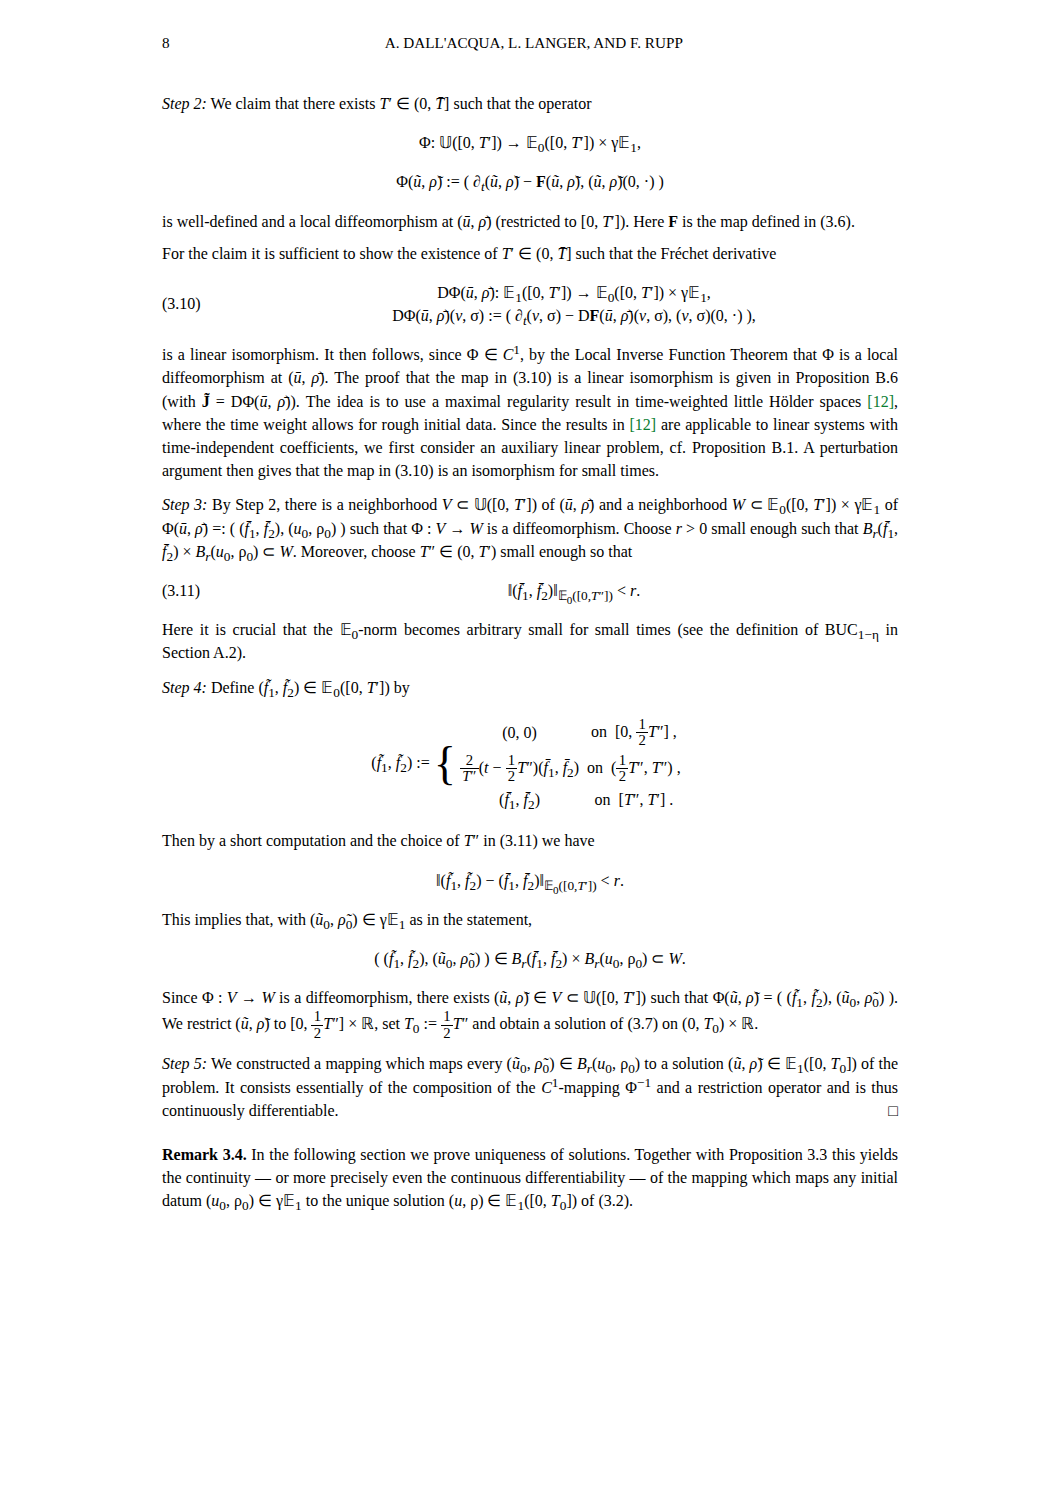8 A. DALL'ACQUA, L. LANGER, AND F. RUPP
Step 2: We claim that there exists T′ ∈ (0, T̄] such that the operator
Φ: 𝕌([0, T′]) → 𝔼0([0, T′]) × γ𝔼1,
Φ(ũ, ρ̃) := ( ∂t(ũ, ρ̃) − F(ũ, ρ̃), (ũ, ρ̃)(0, ·) )
is well-defined and a local diffeomorphism at (ū, ρ̄) (restricted to [0, T′]). Here F is the map defined in (3.6).
For the claim it is sufficient to show the existence of T′ ∈ (0, T̄] such that the Fréchet derivative
(3.10) DΦ(ū, ρ̄): 𝔼1([0, T′]) → 𝔼0([0, T′]) × γ𝔼1,
DΦ(ū, ρ̄)(v, σ) := ( ∂t(v, σ) − DF(ū, ρ̄)(v, σ), (v, σ)(0, ·) ),
is a linear isomorphism. It then follows, since Φ ∈ C1, by the Local Inverse Function Theorem that Φ is a local diffeomorphism at (ū, ρ̄). The proof that the map in (3.10) is a linear isomorphism is given in Proposition B.6 (with J̃ = DΦ(ū, ρ̄)). The idea is to use a maximal regularity result in time-weighted little Hölder spaces [12], where the time weight allows for rough initial data. Since the results in [12] are applicable to linear systems with time-independent coefficients, we first consider an auxiliary linear problem, cf. Proposition B.1. A perturbation argument then gives that the map in (3.10) is an isomorphism for small times.
Step 3: By Step 2, there is a neighborhood V ⊂ 𝕌([0, T′]) of (ū, ρ̄) and a neighborhood W ⊂ 𝔼0([0, T′]) × γ𝔼1 of Φ(ū, ρ̄) =: ( (f̄1, f̄2), (u0, ρ0) ) such that Φ : V → W is a diffeomorphism. Choose r > 0 small enough such that Br(f̄1, f̄2) × Br(u0, ρ0) ⊂ W. Moreover, choose T″ ∈ (0, T′) small enough so that
(3.11) ‖(f̄1, f̄2)‖𝔼0([0,T″]) < r.
Here it is crucial that the 𝔼0-norm becomes arbitrary small for small times (see the definition of BUC1−η in Section A.2).
Step 4: Define (f̃1, f̃2) ∈ 𝔼0([0, T′]) by
(f̃1, f̃2) := {
| (0, 0) | on [0, 1 2 T ″] , |
| 2 T ″ ( t − 1 2 T ″)( f̄ 1 , f̄ 2 ) | on ( 1 2 T ″, T ″) , |
| ( f̄ 1 , f̄ 2 ) | on [ T ″, T ′] . |
Then by a short computation and the choice of T″ in (3.11) we have
‖(f̃1, f̃2) − (f̄1, f̄2)‖𝔼0([0,T′]) < r.
This implies that, with (ũ0, ρ̃0) ∈ γ𝔼1 as in the statement,
( (f̃1, f̃2), (ũ0, ρ̃0) ) ∈ Br(f̄1, f̄2) × Br(u0, ρ0) ⊂ W.
Since Φ : V → W is a diffeomorphism, there exists (ũ, ρ̃) ∈ V ⊂ 𝕌([0, T′]) such that Φ(ũ, ρ̃) = ( (f̃1, f̃2), (ũ0, ρ̃0) ). We restrict (ũ, ρ̃) to [0, 12 T″] × ℝ, set T0 := 12 T″ and obtain a solution of (3.7) on (0, T0) × ℝ.
Step 5: We constructed a mapping which maps every (ũ0, ρ̃0) ∈ Br(u0, ρ0) to a solution (ũ, ρ̃) ∈ 𝔼1([0, T0]) of the problem. It consists essentially of the composition of the C1-mapping Φ−1 and a restriction operator and is thus continuously differentiable. □
Remark 3.4. In the following section we prove uniqueness of solutions. Together with Proposition 3.3 this yields the continuity — or more precisely even the continuous differentiability — of the mapping which maps any initial datum (u0, ρ0) ∈ γ𝔼1 to the unique solution (u, ρ) ∈ 𝔼1([0, T0]) of (3.2).